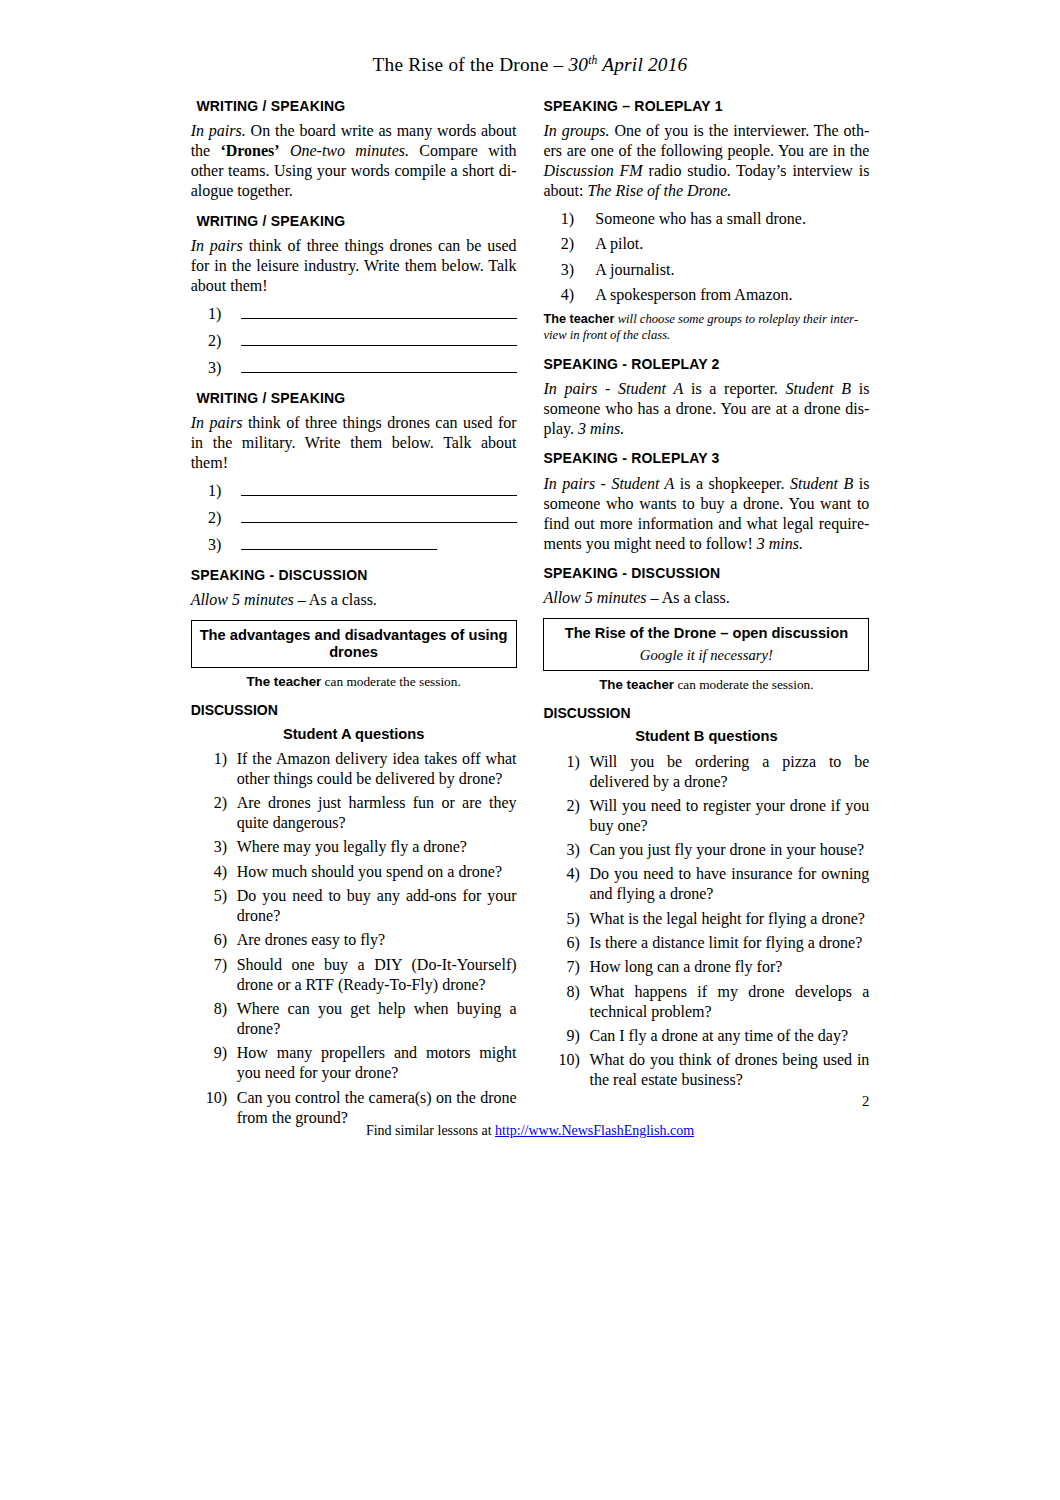The Rise of the Drone – 30th April 2016
WRITING / SPEAKING
In pairs. On the board write as many words about the ‘Drones’ One-two minutes. Compare with other teams. Using your words compile a short dialogue together.
WRITING / SPEAKING
In pairs think of three things drones can be used for in the leisure industry. Write them below. Talk about them!
1)
2)
3)
WRITING / SPEAKING
In pairs think of three things drones can used for in the military. Write them below. Talk about them!
1)
2)
3)
SPEAKING - DISCUSSION
Allow 5 minutes – As a class.
The advantages and disadvantages of using drones
The teacher can moderate the session.
DISCUSSION
Student A questions
1) If the Amazon delivery idea takes off what other things could be delivered by drone?
2) Are drones just harmless fun or are they quite dangerous?
3) Where may you legally fly a drone?
4) How much should you spend on a drone?
5) Do you need to buy any add-ons for your drone?
6) Are drones easy to fly?
7) Should one buy a DIY (Do-It-Yourself) drone or a RTF (Ready-To-Fly) drone?
8) Where can you get help when buying a drone?
9) How many propellers and motors might you need for your drone?
10) Can you control the camera(s) on the drone from the ground?
SPEAKING – ROLEPLAY 1
In groups. One of you is the interviewer. The others are one of the following people. You are in the Discussion FM radio studio. Today’s interview is about: The Rise of the Drone.
1) Someone who has a small drone.
2) A pilot.
3) A journalist.
4) A spokesperson from Amazon.
The teacher will choose some groups to roleplay their interview in front of the class.
SPEAKING - ROLEPLAY 2
In pairs - Student A is a reporter. Student B is someone who has a drone. You are at a drone display. 3 mins.
SPEAKING - ROLEPLAY 3
In pairs - Student A is a shopkeeper. Student B is someone who wants to buy a drone. You want to find out more information and what legal requirements you might need to follow! 3 mins.
SPEAKING - DISCUSSION
Allow 5 minutes – As a class.
The Rise of the Drone – open discussion
Google it if necessary!
The teacher can moderate the session.
DISCUSSION
Student B questions
1) Will you be ordering a pizza to be delivered by a drone?
2) Will you need to register your drone if you buy one?
3) Can you just fly your drone in your house?
4) Do you need to have insurance for owning and flying a drone?
5) What is the legal height for flying a drone?
6) Is there a distance limit for flying a drone?
7) How long can a drone fly for?
8) What happens if my drone develops a technical problem?
9) Can I fly a drone at any time of the day?
10) What do you think of drones being used in the real estate business?
2
Find similar lessons at http://www.NewsFlashEnglish.com